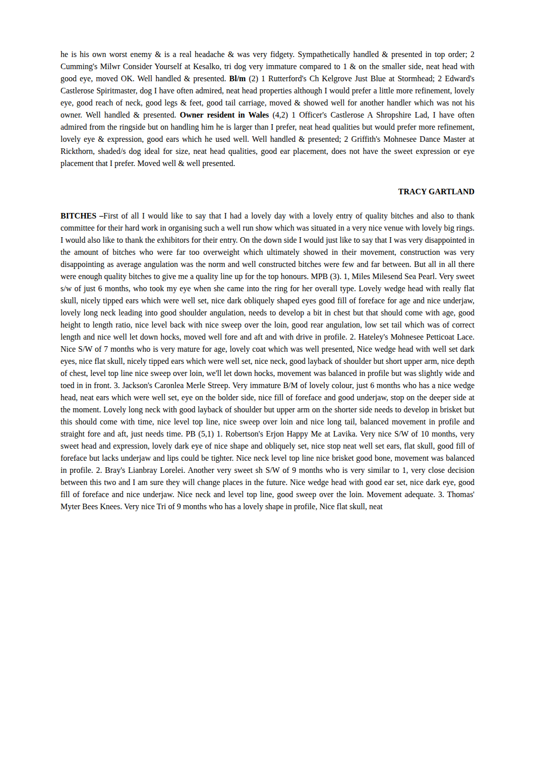he is his own worst enemy & is a real headache & was very fidgety. Sympathetically handled & presented in top order; 2 Cumming's Milwr Consider Yourself at Kesalko, tri dog very immature compared to 1 & on the smaller side, neat head with good eye, moved OK. Well handled & presented. Bl/m (2) 1 Rutterford's Ch Kelgrove Just Blue at Stormhead; 2 Edward's Castlerose Spiritmaster, dog I have often admired, neat head properties although I would prefer a little more refinement, lovely eye, good reach of neck, good legs & feet, good tail carriage, moved & showed well for another handler which was not his owner. Well handled & presented. Owner resident in Wales (4,2) 1 Officer's Castlerose A Shropshire Lad, I have often admired from the ringside but on handling him he is larger than I prefer, neat head qualities but would prefer more refinement, lovely eye & expression, good ears which he used well. Well handled & presented; 2 Griffith's Mohnesee Dance Master at Rickthorn, shaded/s dog ideal for size, neat head qualities, good ear placement, does not have the sweet expression or eye placement that I prefer. Moved well & well presented.
TRACY GARTLAND
BITCHES –First of all I would like to say that I had a lovely day with a lovely entry of quality bitches and also to thank committee for their hard work in organising such a well run show which was situated in a very nice venue with lovely big rings. I would also like to thank the exhibitors for their entry. On the down side I would just like to say that I was very disappointed in the amount of bitches who were far too overweight which ultimately showed in their movement, construction was very disappointing as average angulation was the norm and well constructed bitches were few and far between. But all in all there were enough quality bitches to give me a quality line up for the top honours. MPB (3). 1, Miles Milesend Sea Pearl. Very sweet s/w of just 6 months, who took my eye when she came into the ring for her overall type. Lovely wedge head with really flat skull, nicely tipped ears which were well set, nice dark obliquely shaped eyes good fill of foreface for age and nice underjaw, lovely long neck leading into good shoulder angulation, needs to develop a bit in chest but that should come with age, good height to length ratio, nice level back with nice sweep over the loin, good rear angulation, low set tail which was of correct length and nice well let down hocks, moved well fore and aft and with drive in profile. 2. Hateley's Mohnesee Petticoat Lace. Nice S/W of 7 months who is very mature for age, lovely coat which was well presented, Nice wedge head with well set dark eyes, nice flat skull, nicely tipped ears which were well set, nice neck, good layback of shoulder but short upper arm, nice depth of chest, level top line nice sweep over loin, we'll let down hocks, movement was balanced in profile but was slightly wide and toed in in front. 3. Jackson's Caronlea Merle Streep. Very immature B/M of lovely colour, just 6 months who has a nice wedge head, neat ears which were well set, eye on the bolder side, nice fill of foreface and good underjaw, stop on the deeper side at the moment. Lovely long neck with good layback of shoulder but upper arm on the shorter side needs to develop in brisket but this should come with time, nice level top line, nice sweep over loin and nice long tail, balanced movement in profile and straight fore and aft, just needs time. PB (5,1) 1. Robertson's Erjon Happy Me at Lavika. Very nice S/W of 10 months, very sweet head and expression, lovely dark eye of nice shape and obliquely set, nice stop neat well set ears, flat skull, good fill of foreface but lacks underjaw and lips could be tighter. Nice neck level top line nice brisket good bone, movement was balanced in profile. 2. Bray's Lianbray Lorelei. Another very sweet sh S/W of 9 months who is very similar to 1, very close decision between this two and I am sure they will change places in the future. Nice wedge head with good ear set, nice dark eye, good fill of foreface and nice underjaw. Nice neck and level top line, good sweep over the loin. Movement adequate. 3. Thomas' Myter Bees Knees. Very nice Tri of 9 months who has a lovely shape in profile, Nice flat skull, neat